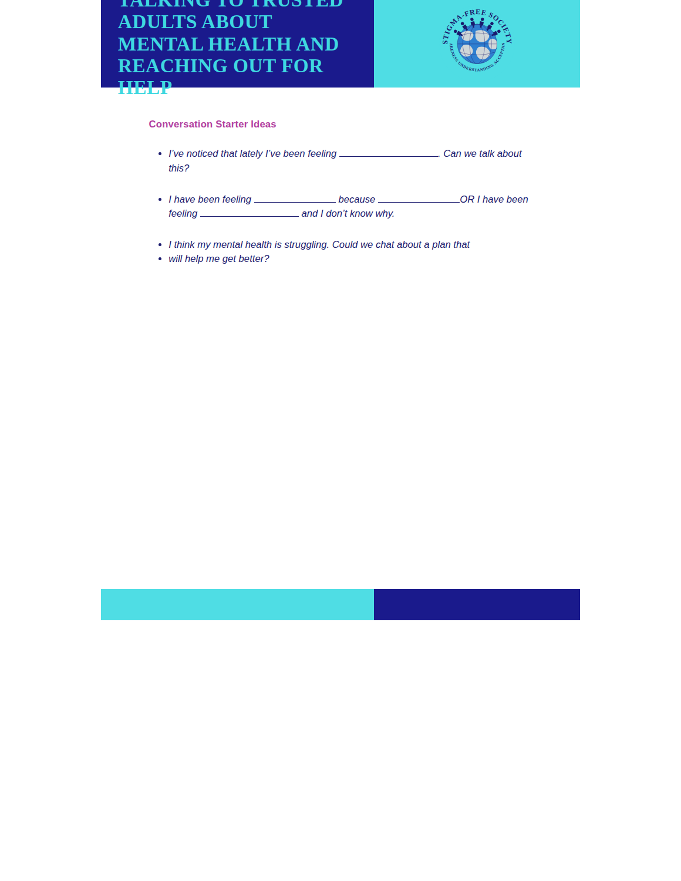Talking to Trusted Adults About Mental Health and Reaching Out for Help
STIGMA-FREE SOCIETY AWARENESS UNDERSTANDING ACCEPTANCE
Conversation Starter Ideas
I’ve noticed that lately I’ve been feeling . Can we talk about this?
I have been feeling because OR I have been feeling and I don’t know why.
I think my mental health is struggling. Could we chat about a plan that
will help me get better?